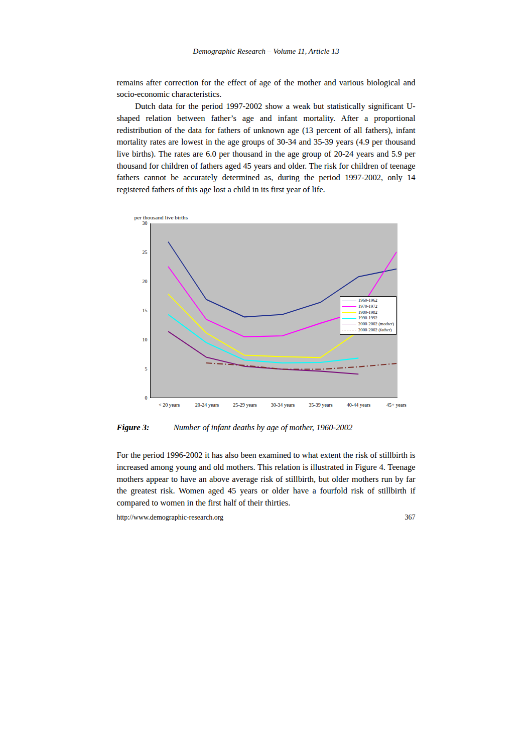Demographic Research – Volume 11, Article 13
remains after correction for the effect of age of the mother and various biological and socio-economic characteristics.
Dutch data for the period 1997-2002 show a weak but statistically significant U-shaped relation between father’s age and infant mortality. After a proportional redistribution of the data for fathers of unknown age (13 percent of all fathers), infant mortality rates are lowest in the age groups of 30-34 and 35-39 years (4.9 per thousand live births). The rates are 6.0 per thousand in the age group of 20-24 years and 5.9 per thousand for children of fathers aged 45 years and older. The risk for children of teenage fathers cannot be accurately determined as, during the period 1997-2002, only 14 registered fathers of this age lost a child in its first year of life.
per thousand live births
| 30 25 20 15 10 5 0 | 1960-1962 1970-1972 1980-1982 1990-1992 2000-2002 (mother) 2000-2002 (father) |
< 20 years 20-24 years 25-29 years 30-34 years 35-39 years 40-44 years 45+ years
Figure 3: Number of infant deaths by age of mother, 1960-2002
For the period 1996-2002 it has also been examined to what extent the risk of stillbirth is increased among young and old mothers. This relation is illustrated in Figure 4. Teenage mothers appear to have an above average risk of stillbirth, but older mothers run by far the greatest risk. Women aged 45 years or older have a fourfold risk of stillbirth if compared to women in the first half of their thirties.
http://www.demographic-research.org 367